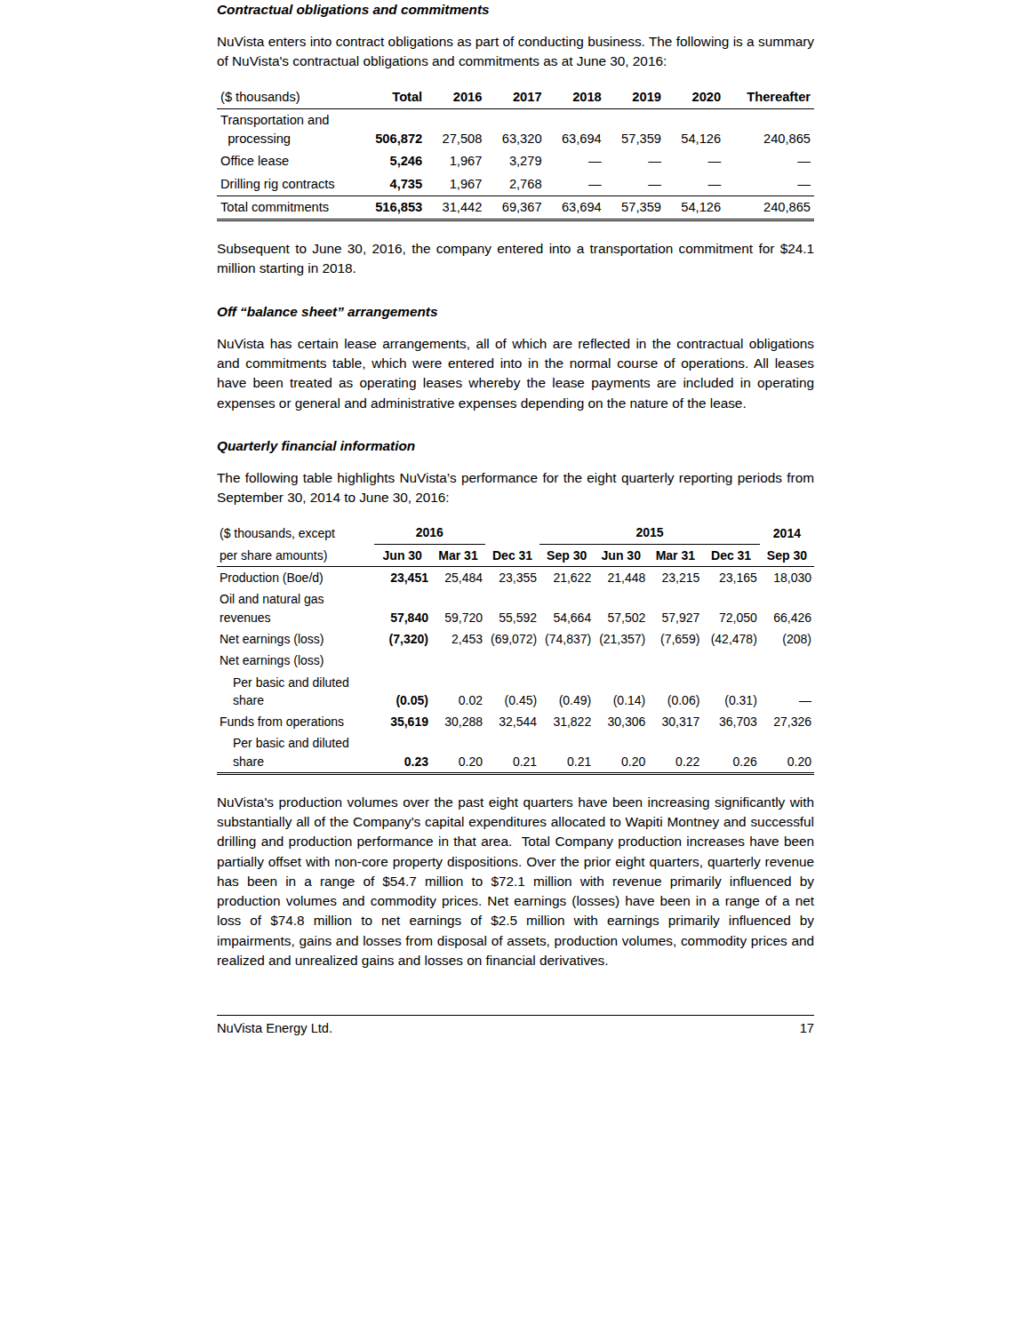Contractual obligations and commitments
NuVista enters into contract obligations as part of conducting business. The following is a summary of NuVista's contractual obligations and commitments as at June 30, 2016:
| ($ thousands) | Total | 2016 | 2017 | 2018 | 2019 | 2020 | Thereafter |
| --- | --- | --- | --- | --- | --- | --- | --- |
| Transportation and processing | 506,872 | 27,508 | 63,320 | 63,694 | 57,359 | 54,126 | 240,865 |
| Office lease | 5,246 | 1,967 | 3,279 | — | — | — | — |
| Drilling rig contracts | 4,735 | 1,967 | 2,768 | — | — | — | — |
| Total commitments | 516,853 | 31,442 | 69,367 | 63,694 | 57,359 | 54,126 | 240,865 |
Subsequent to June 30, 2016, the company entered into a transportation commitment for $24.1 million starting in 2018.
Off “balance sheet” arrangements
NuVista has certain lease arrangements, all of which are reflected in the contractual obligations and commitments table, which were entered into in the normal course of operations. All leases have been treated as operating leases whereby the lease payments are included in operating expenses or general and administrative expenses depending on the nature of the lease.
Quarterly financial information
The following table highlights NuVista’s performance for the eight quarterly reporting periods from September 30, 2014 to June 30, 2016:
| ($ thousands, except | 2016 | | 2015 | 2014 |
| --- | --- | --- | --- | --- |
| per share amounts) | Jun 30 | Mar 31 | Dec 31 | Sep 30 | Jun 30 | Mar 31 | Dec 31 | Sep 30 |
| --- | --- | --- | --- | --- | --- | --- | --- | --- |
| Production (Boe/d) | 23,451 | 25,484 | 23,355 | 21,622 | 21,448 | 23,215 | 23,165 | 18,030 |
| Oil and natural gas revenues | 57,840 | 59,720 | 55,592 | 54,664 | 57,502 | 57,927 | 72,050 | 66,426 |
| Net earnings (loss) | (7,320) | 2,453 | (69,072) | (74,837) | (21,357) | (7,659) | (42,478) | (208) |
| Net earnings (loss) | | | | | | | | |
| Per basic and diluted share | (0.05) | 0.02 | (0.45) | (0.49) | (0.14) | (0.06) | (0.31) | — |
| Funds from operations | 35,619 | 30,288 | 32,544 | 31,822 | 30,306 | 30,317 | 36,703 | 27,326 |
| Per basic and diluted share | 0.23 | 0.20 | 0.21 | 0.21 | 0.20 | 0.22 | 0.26 | 0.20 |
NuVista's production volumes over the past eight quarters have been increasing significantly with substantially all of the Company's capital expenditures allocated to Wapiti Montney and successful drilling and production performance in that area. Total Company production increases have been partially offset with non-core property dispositions. Over the prior eight quarters, quarterly revenue has been in a range of $54.7 million to $72.1 million with revenue primarily influenced by production volumes and commodity prices. Net earnings (losses) have been in a range of a net loss of $74.8 million to net earnings of $2.5 million with earnings primarily influenced by impairments, gains and losses from disposal of assets, production volumes, commodity prices and realized and unrealized gains and losses on financial derivatives.
NuVista Energy Ltd. 17